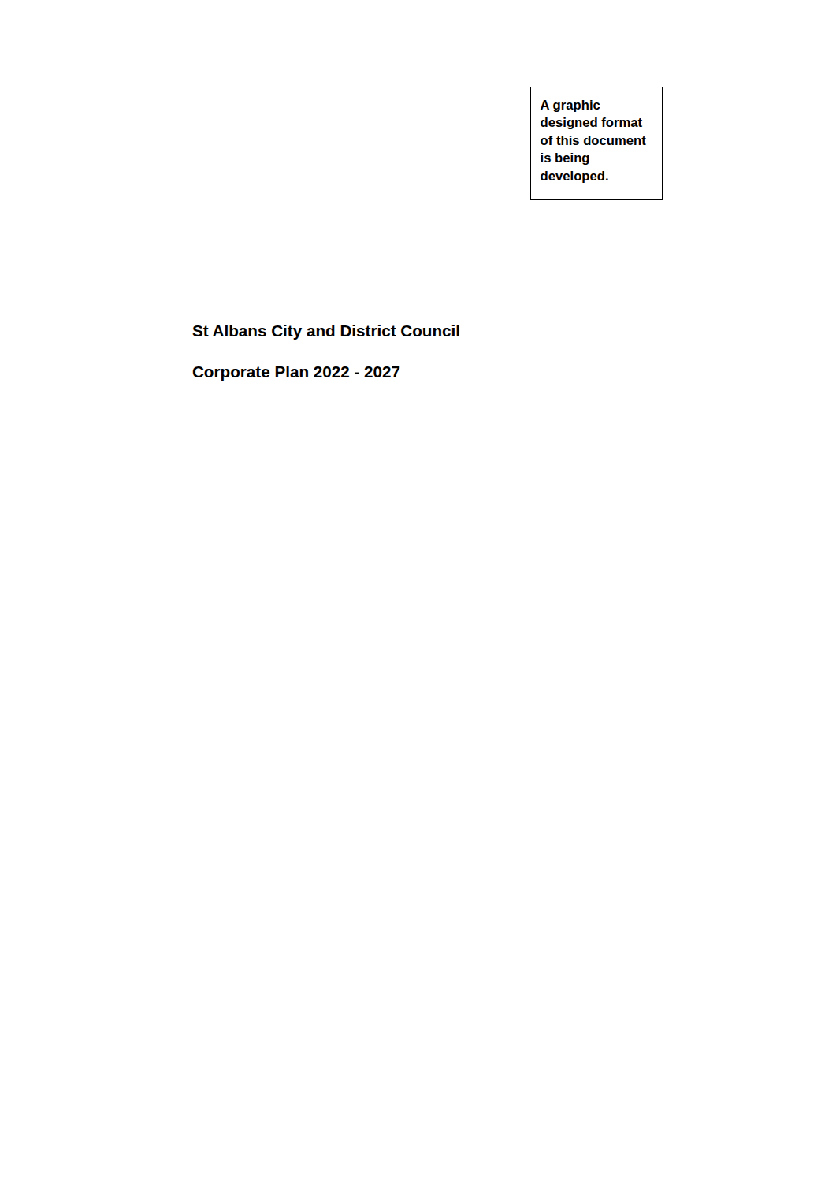A graphic designed format of this document is being developed.
St Albans City and District Council
Corporate Plan 2022 - 2027